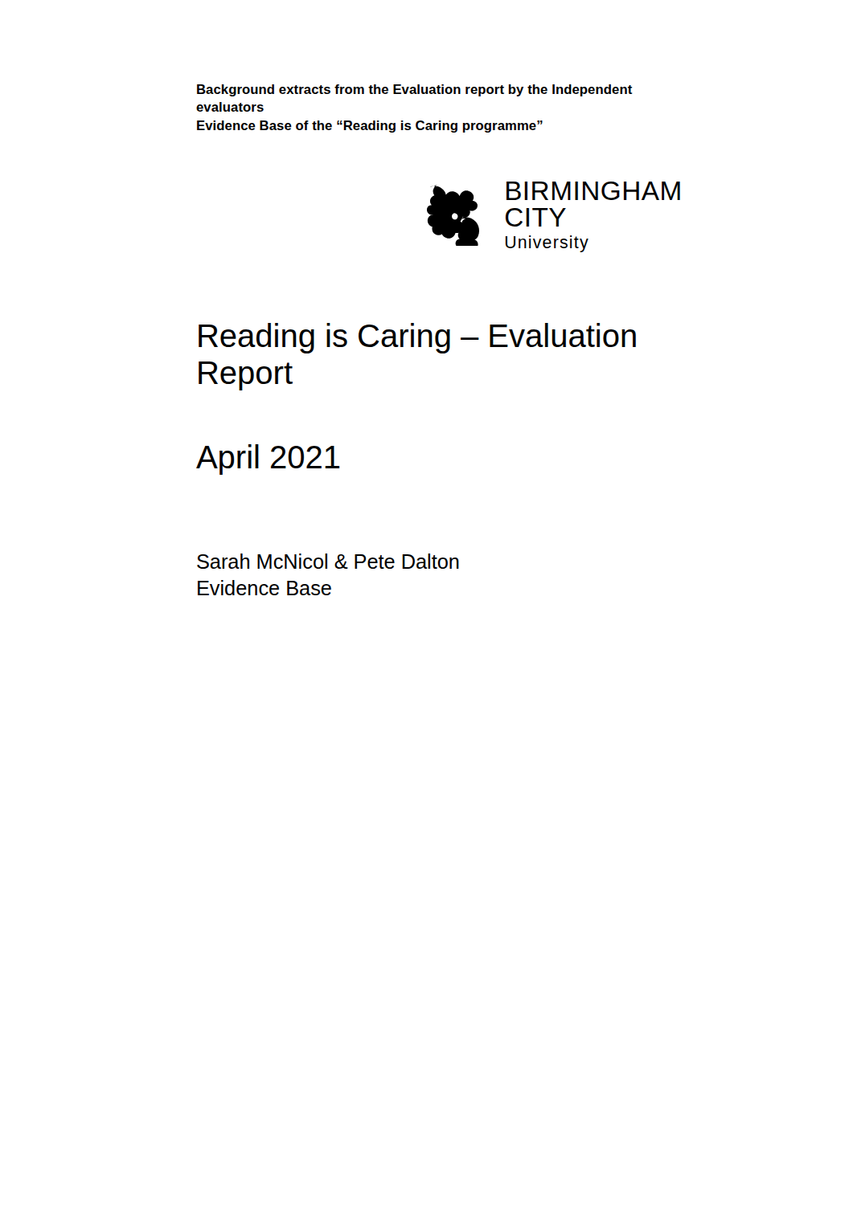Background extracts from the Evaluation report by the Independent evaluators Evidence Base of the “Reading is Caring programme”
BIRMINGHAM CITY
University
Reading is Caring – Evaluation Report
April 2021
Sarah McNicol & Pete Dalton
Evidence Base